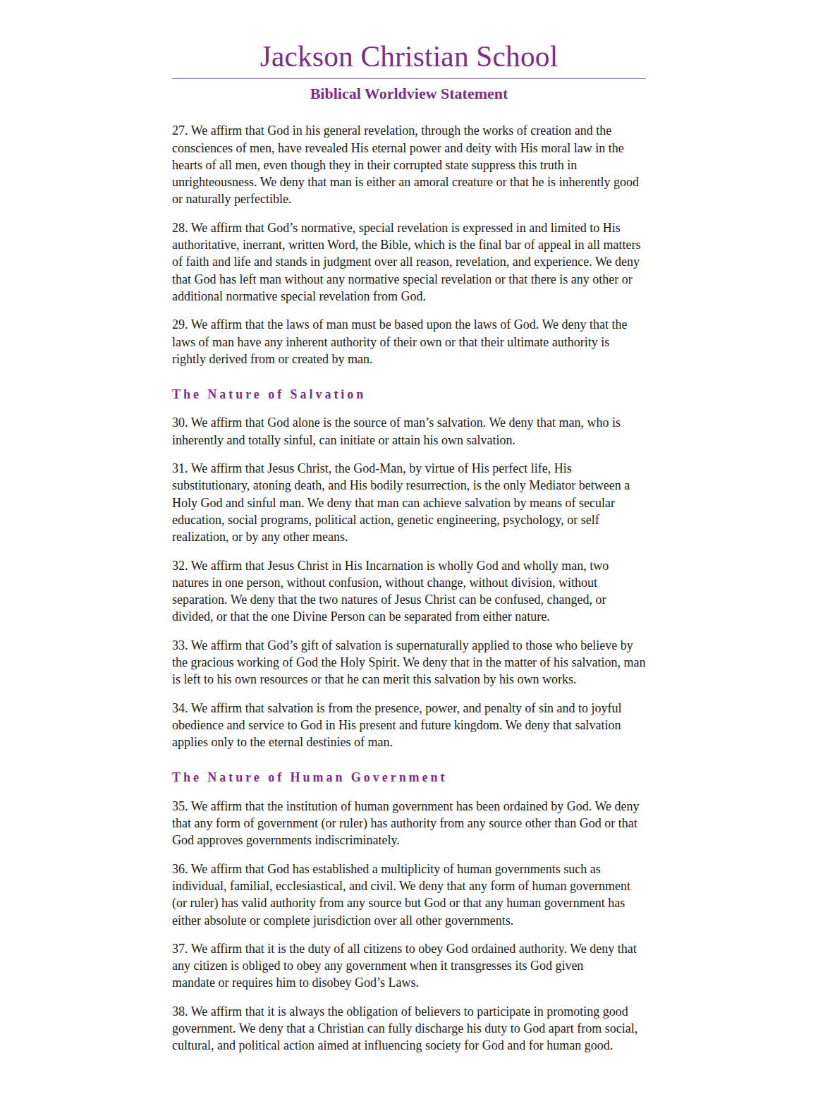Jackson Christian School
Biblical Worldview Statement
27. We affirm that God in his general revelation, through the works of creation and the consciences of men, have revealed His eternal power and deity with His moral law in the hearts of all men, even though they in their corrupted state suppress this truth in unrighteousness. We deny that man is either an amoral creature or that he is inherently good or naturally perfectible.
28. We affirm that God’s normative, special revelation is expressed in and limited to His authoritative, inerrant, written Word, the Bible, which is the final bar of appeal in all matters of faith and life and stands in judgment over all reason, revelation, and experience. We deny that God has left man without any normative special revelation or that there is any other or additional normative special revelation from God.
29. We affirm that the laws of man must be based upon the laws of God. We deny that the laws of man have any inherent authority of their own or that their ultimate authority is rightly derived from or created by man.
The Nature of Salvation
30. We affirm that God alone is the source of man’s salvation. We deny that man, who is inherently and totally sinful, can initiate or attain his own salvation.
31. We affirm that Jesus Christ, the God-Man, by virtue of His perfect life, His substitutionary, atoning death, and His bodily resurrection, is the only Mediator between a Holy God and sinful man. We deny that man can achieve salvation by means of secular education, social programs, political action, genetic engineering, psychology, or self realization, or by any other means.
32. We affirm that Jesus Christ in His Incarnation is wholly God and wholly man, two natures in one person, without confusion, without change, without division, without separation. We deny that the two natures of Jesus Christ can be confused, changed, or divided, or that the one Divine Person can be separated from either nature.
33. We affirm that God’s gift of salvation is supernaturally applied to those who believe by the gracious working of God the Holy Spirit. We deny that in the matter of his salvation, man is left to his own resources or that he can merit this salvation by his own works.
34. We affirm that salvation is from the presence, power, and penalty of sin and to joyful obedience and service to God in His present and future kingdom. We deny that salvation applies only to the eternal destinies of man.
The Nature of Human Government
35. We affirm that the institution of human government has been ordained by God. We deny that any form of government (or ruler) has authority from any source other than God or that God approves governments indiscriminately.
36. We affirm that God has established a multiplicity of human governments such as individual, familial, ecclesiastical, and civil. We deny that any form of human government (or ruler) has valid authority from any source but God or that any human government has either absolute or complete jurisdiction over all other governments.
37. We affirm that it is the duty of all citizens to obey God ordained authority. We deny that any citizen is obliged to obey any government when it transgresses its God given
mandate or requires him to disobey God’s Laws.
38. We affirm that it is always the obligation of believers to participate in promoting good government. We deny that a Christian can fully discharge his duty to God apart from social, cultural, and political action aimed at influencing society for God and for human good.